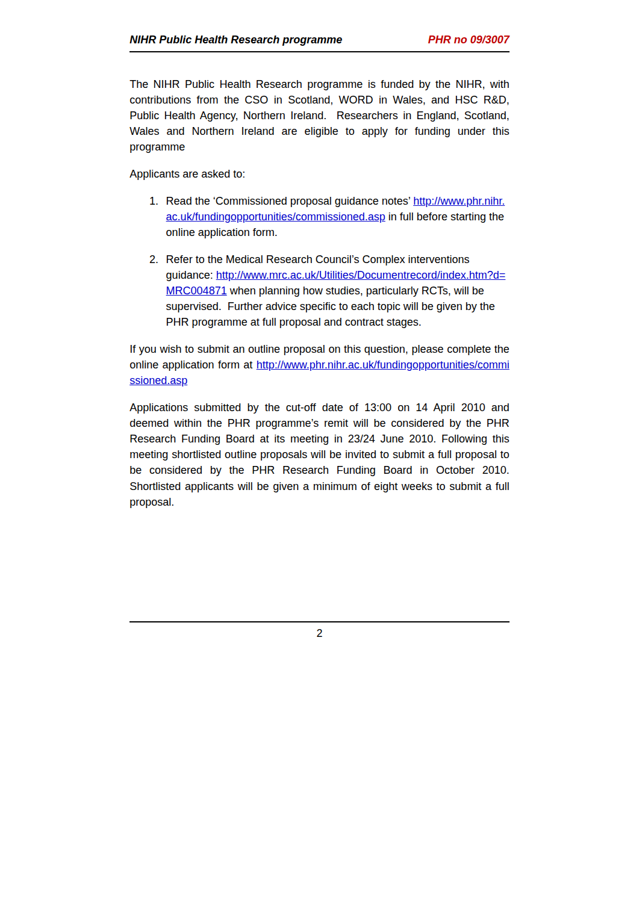NIHR Public Health Research programme PHR no 09/3007
The NIHR Public Health Research programme is funded by the NIHR, with contributions from the CSO in Scotland, WORD in Wales, and HSC R&D, Public Health Agency, Northern Ireland. Researchers in England, Scotland, Wales and Northern Ireland are eligible to apply for funding under this programme
Applicants are asked to:
Read the ‘Commissioned proposal guidance notes’ http://www.phr.nihr.ac.uk/fundingopportunities/commissioned.asp in full before starting the online application form.
Refer to the Medical Research Council’s Complex interventions guidance: http://www.mrc.ac.uk/Utilities/Documentrecord/index.htm?d=MRC004871 when planning how studies, particularly RCTs, will be supervised. Further advice specific to each topic will be given by the PHR programme at full proposal and contract stages.
If you wish to submit an outline proposal on this question, please complete the online application form at http://www.phr.nihr.ac.uk/fundingopportunities/commissioned.asp
Applications submitted by the cut-off date of 13:00 on 14 April 2010 and deemed within the PHR programme’s remit will be considered by the PHR Research Funding Board at its meeting in 23/24 June 2010. Following this meeting shortlisted outline proposals will be invited to submit a full proposal to be considered by the PHR Research Funding Board in October 2010. Shortlisted applicants will be given a minimum of eight weeks to submit a full proposal.
2